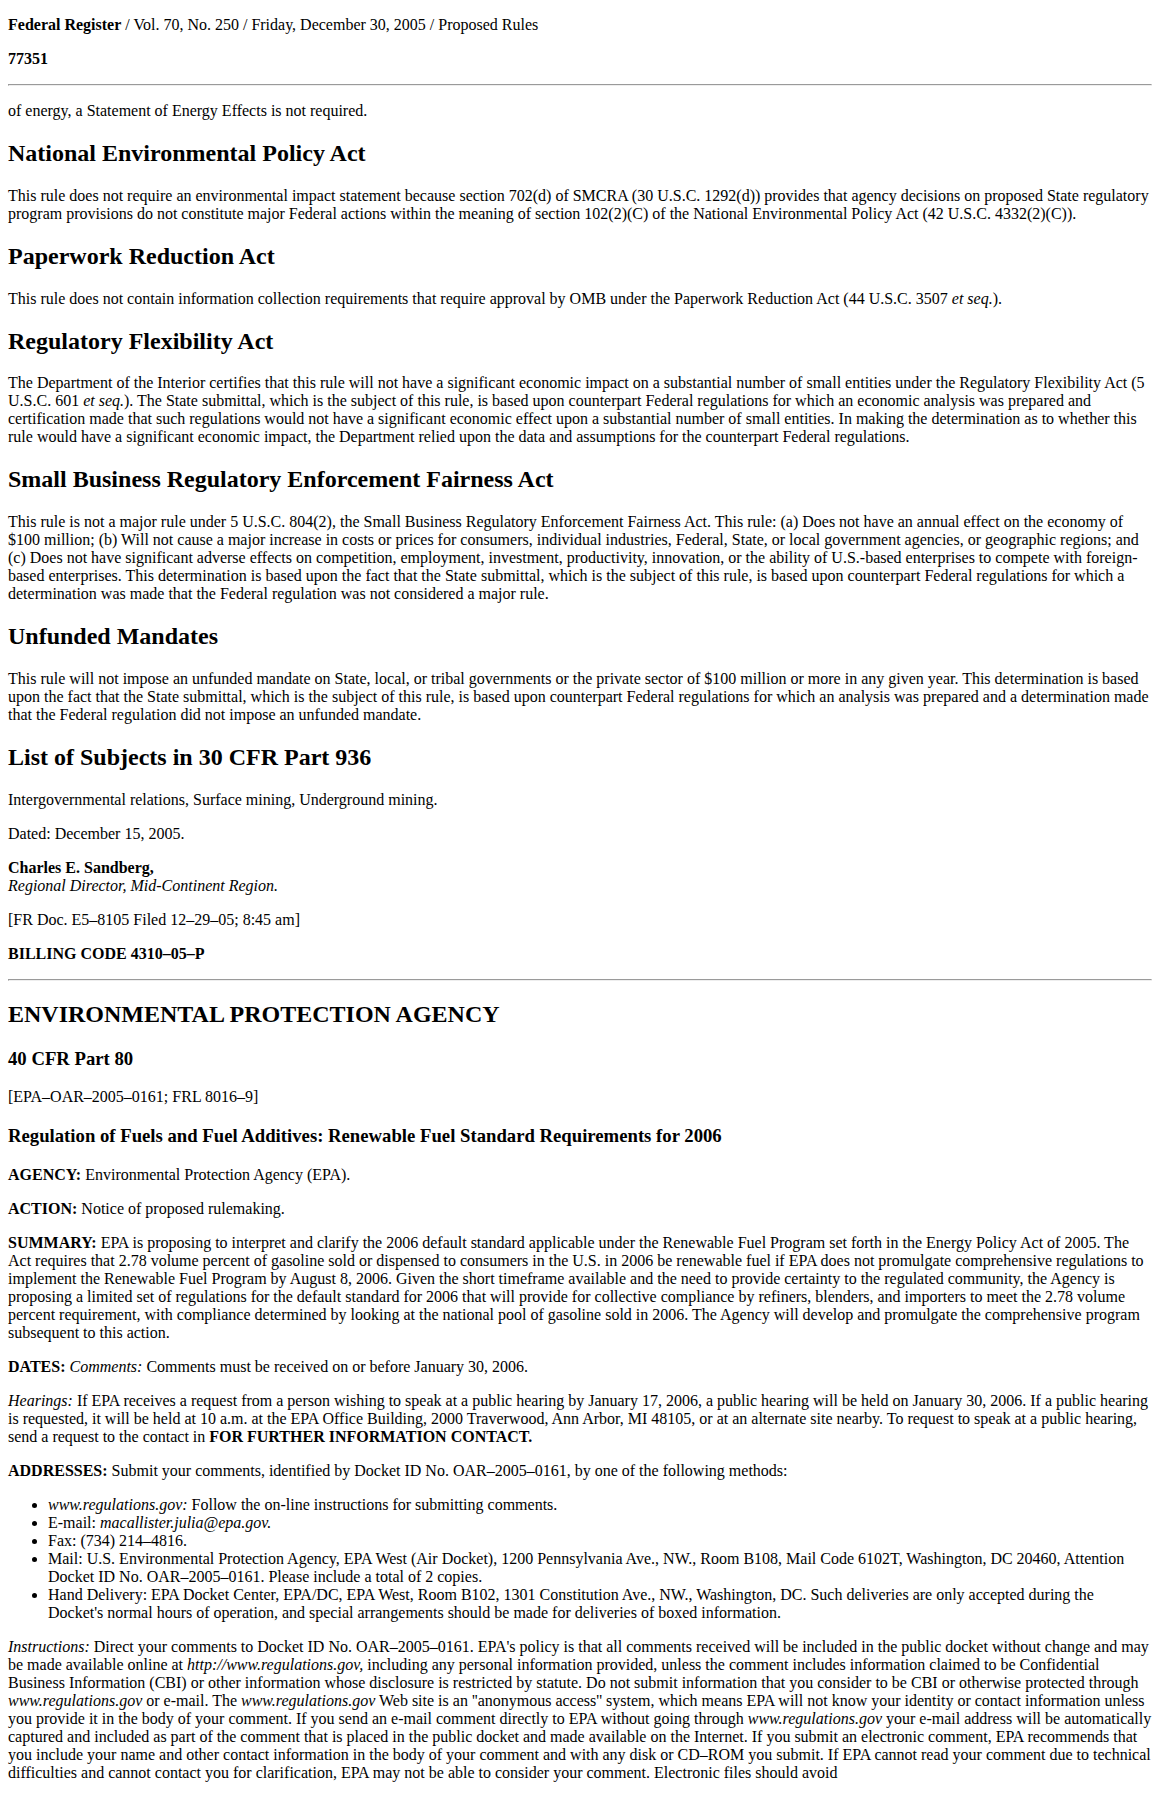Federal Register / Vol. 70, No. 250 / Friday, December 30, 2005 / Proposed Rules
77351
of energy, a Statement of Energy Effects is not required.
National Environmental Policy Act
This rule does not require an environmental impact statement because section 702(d) of SMCRA (30 U.S.C. 1292(d)) provides that agency decisions on proposed State regulatory program provisions do not constitute major Federal actions within the meaning of section 102(2)(C) of the National Environmental Policy Act (42 U.S.C. 4332(2)(C)).
Paperwork Reduction Act
This rule does not contain information collection requirements that require approval by OMB under the Paperwork Reduction Act (44 U.S.C. 3507 et seq.).
Regulatory Flexibility Act
The Department of the Interior certifies that this rule will not have a significant economic impact on a substantial number of small entities under the Regulatory Flexibility Act (5 U.S.C. 601 et seq.). The State submittal, which is the subject of this rule, is based upon counterpart Federal regulations for which an economic analysis was prepared and certification made that such regulations would not have a significant economic effect upon a substantial number of small entities. In making the determination as to whether this rule would have a significant economic impact, the Department relied upon the data and assumptions for the counterpart Federal regulations.
Small Business Regulatory Enforcement Fairness Act
This rule is not a major rule under 5 U.S.C. 804(2), the Small Business Regulatory Enforcement Fairness Act. This rule: (a) Does not have an annual effect on the economy of $100 million; (b) Will not cause a major increase in costs or prices for consumers, individual industries, Federal, State, or local government agencies, or geographic regions; and (c) Does not have significant adverse effects on competition, employment, investment, productivity, innovation, or the ability of U.S.-based enterprises to compete with foreign-based enterprises. This determination is based upon the fact that the State submittal, which is the subject of this rule, is based upon counterpart Federal regulations for which a determination was made that the Federal regulation was not considered a major rule.
Unfunded Mandates
This rule will not impose an unfunded mandate on State, local, or tribal governments or the private sector of $100 million or more in any given year. This determination is based upon the fact that the State submittal, which is the subject of this rule, is based upon counterpart Federal regulations for which an analysis was prepared and a determination made that the Federal regulation did not impose an unfunded mandate.
List of Subjects in 30 CFR Part 936
Intergovernmental relations, Surface mining, Underground mining.
Dated: December 15, 2005.
Charles E. Sandberg,
Regional Director, Mid-Continent Region.
[FR Doc. E5–8105 Filed 12–29–05; 8:45 am]
BILLING CODE 4310–05–P
ENVIRONMENTAL PROTECTION AGENCY
40 CFR Part 80
[EPA–OAR–2005–0161; FRL 8016–9]
Regulation of Fuels and Fuel Additives: Renewable Fuel Standard Requirements for 2006
AGENCY: Environmental Protection Agency (EPA).
ACTION: Notice of proposed rulemaking.
SUMMARY: EPA is proposing to interpret and clarify the 2006 default standard applicable under the Renewable Fuel Program set forth in the Energy Policy Act of 2005. The Act requires that 2.78 volume percent of gasoline sold or dispensed to consumers in the U.S. in 2006 be renewable fuel if EPA does not promulgate comprehensive regulations to implement the Renewable Fuel Program by August 8, 2006. Given the short timeframe available and the need to provide certainty to the regulated community, the Agency is proposing a limited set of regulations for the default standard for 2006 that will provide for collective compliance by refiners, blenders, and importers to meet the 2.78 volume percent requirement, with compliance determined by looking at the national pool of gasoline sold in 2006. The Agency will develop and promulgate the comprehensive program subsequent to this action.
DATES: Comments: Comments must be received on or before January 30, 2006.
Hearings: If EPA receives a request from a person wishing to speak at a public hearing by January 17, 2006, a public hearing will be held on January 30, 2006. If a public hearing is requested, it will be held at 10 a.m. at the EPA Office Building, 2000 Traverwood, Ann Arbor, MI 48105, or at an alternate site nearby. To request to speak at a public hearing, send a request to the contact in FOR FURTHER INFORMATION CONTACT.
ADDRESSES: Submit your comments, identified by Docket ID No. OAR–2005–0161, by one of the following methods:
www.regulations.gov: Follow the on-line instructions for submitting comments.
E-mail: macallister.julia@epa.gov.
Fax: (734) 214–4816.
Mail: U.S. Environmental Protection Agency, EPA West (Air Docket), 1200 Pennsylvania Ave., NW., Room B108, Mail Code 6102T, Washington, DC 20460, Attention Docket ID No. OAR–2005–0161. Please include a total of 2 copies.
Hand Delivery: EPA Docket Center, EPA/DC, EPA West, Room B102, 1301 Constitution Ave., NW., Washington, DC. Such deliveries are only accepted during the Docket's normal hours of operation, and special arrangements should be made for deliveries of boxed information.
Instructions: Direct your comments to Docket ID No. OAR–2005–0161. EPA's policy is that all comments received will be included in the public docket without change and may be made available online at http://www.regulations.gov, including any personal information provided, unless the comment includes information claimed to be Confidential Business Information (CBI) or other information whose disclosure is restricted by statute. Do not submit information that you consider to be CBI or otherwise protected through www.regulations.gov or e-mail. The www.regulations.gov Web site is an ''anonymous access'' system, which means EPA will not know your identity or contact information unless you provide it in the body of your comment. If you send an e-mail comment directly to EPA without going through www.regulations.gov your e-mail address will be automatically captured and included as part of the comment that is placed in the public docket and made available on the Internet. If you submit an electronic comment, EPA recommends that you include your name and other contact information in the body of your comment and with any disk or CD–ROM you submit. If EPA cannot read your comment due to technical difficulties and cannot contact you for clarification, EPA may not be able to consider your comment. Electronic files should avoid